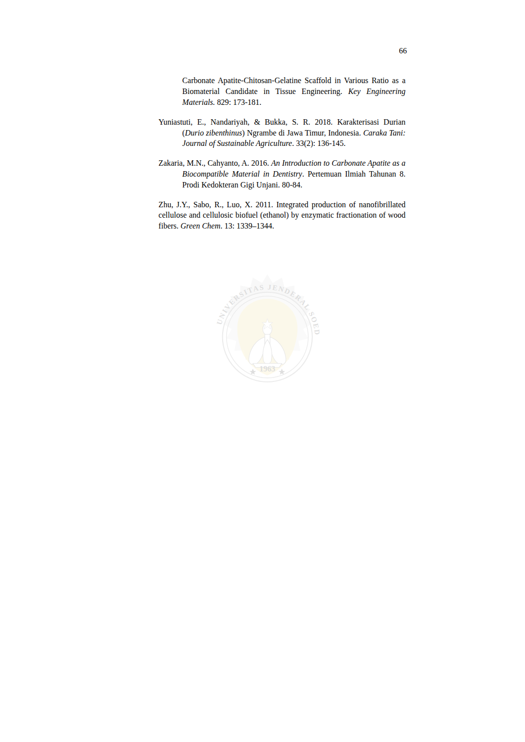66
Carbonate Apatite-Chitosan-Gelatine Scaffold in Various Ratio as a Biomaterial Candidate in Tissue Engineering. Key Engineering Materials. 829: 173-181.
Yuniastuti, E., Nandariyah, & Bukka, S. R. 2018. Karakterisasi Durian (Durio zibenthinus) Ngrambe di Jawa Timur, Indonesia. Caraka Tani: Journal of Sustainable Agriculture. 33(2): 136-145.
Zakaria, M.N., Cahyanto, A. 2016. An Introduction to Carbonate Apatite as a Biocompatible Material in Dentistry. Pertemuan Ilmiah Tahunan 8. Prodi Kedokteran Gigi Unjani. 80-84.
Zhu, J.Y., Sabo, R., Luo, X. 2011. Integrated production of nanofibrillated cellulose and cellulosic biofuel (ethanol) by enzymatic fractionation of wood fibers. Green Chem. 13: 1339–1344.
UNIVERSITAS JENDERAL SOEDIRMAN 1963